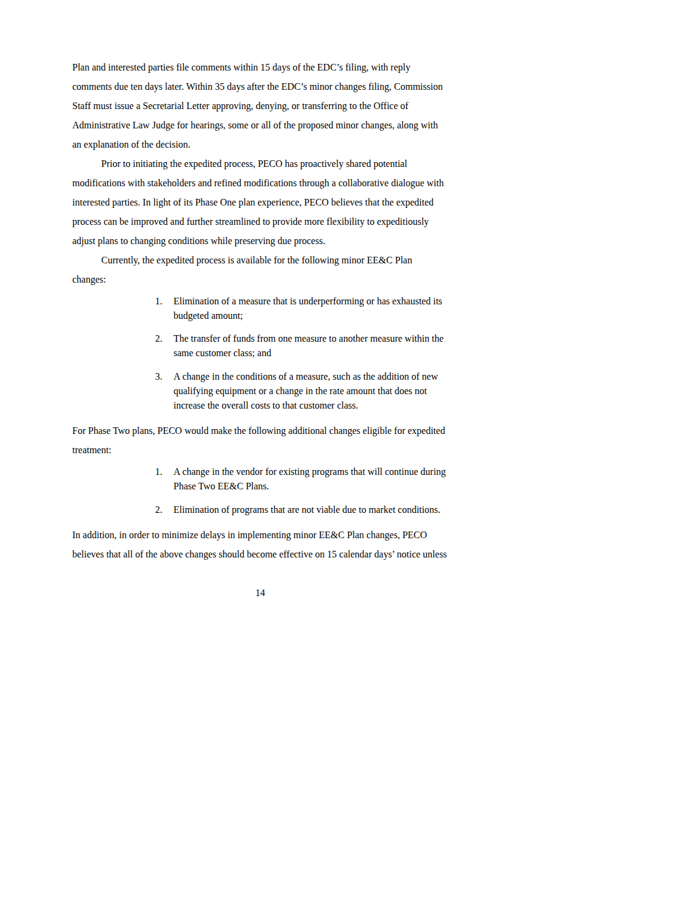Plan and interested parties file comments within 15 days of the EDC’s filing, with reply comments due ten days later. Within 35 days after the EDC’s minor changes filing, Commission Staff must issue a Secretarial Letter approving, denying, or transferring to the Office of Administrative Law Judge for hearings, some or all of the proposed minor changes, along with an explanation of the decision.
Prior to initiating the expedited process, PECO has proactively shared potential modifications with stakeholders and refined modifications through a collaborative dialogue with interested parties. In light of its Phase One plan experience, PECO believes that the expedited process can be improved and further streamlined to provide more flexibility to expeditiously adjust plans to changing conditions while preserving due process.
Currently, the expedited process is available for the following minor EE&C Plan changes:
Elimination of a measure that is underperforming or has exhausted its budgeted amount;
The transfer of funds from one measure to another measure within the same customer class; and
A change in the conditions of a measure, such as the addition of new qualifying equipment or a change in the rate amount that does not increase the overall costs to that customer class.
For Phase Two plans, PECO would make the following additional changes eligible for expedited treatment:
A change in the vendor for existing programs that will continue during Phase Two EE&C Plans.
Elimination of programs that are not viable due to market conditions.
In addition, in order to minimize delays in implementing minor EE&C Plan changes, PECO believes that all of the above changes should become effective on 15 calendar days’ notice unless
14